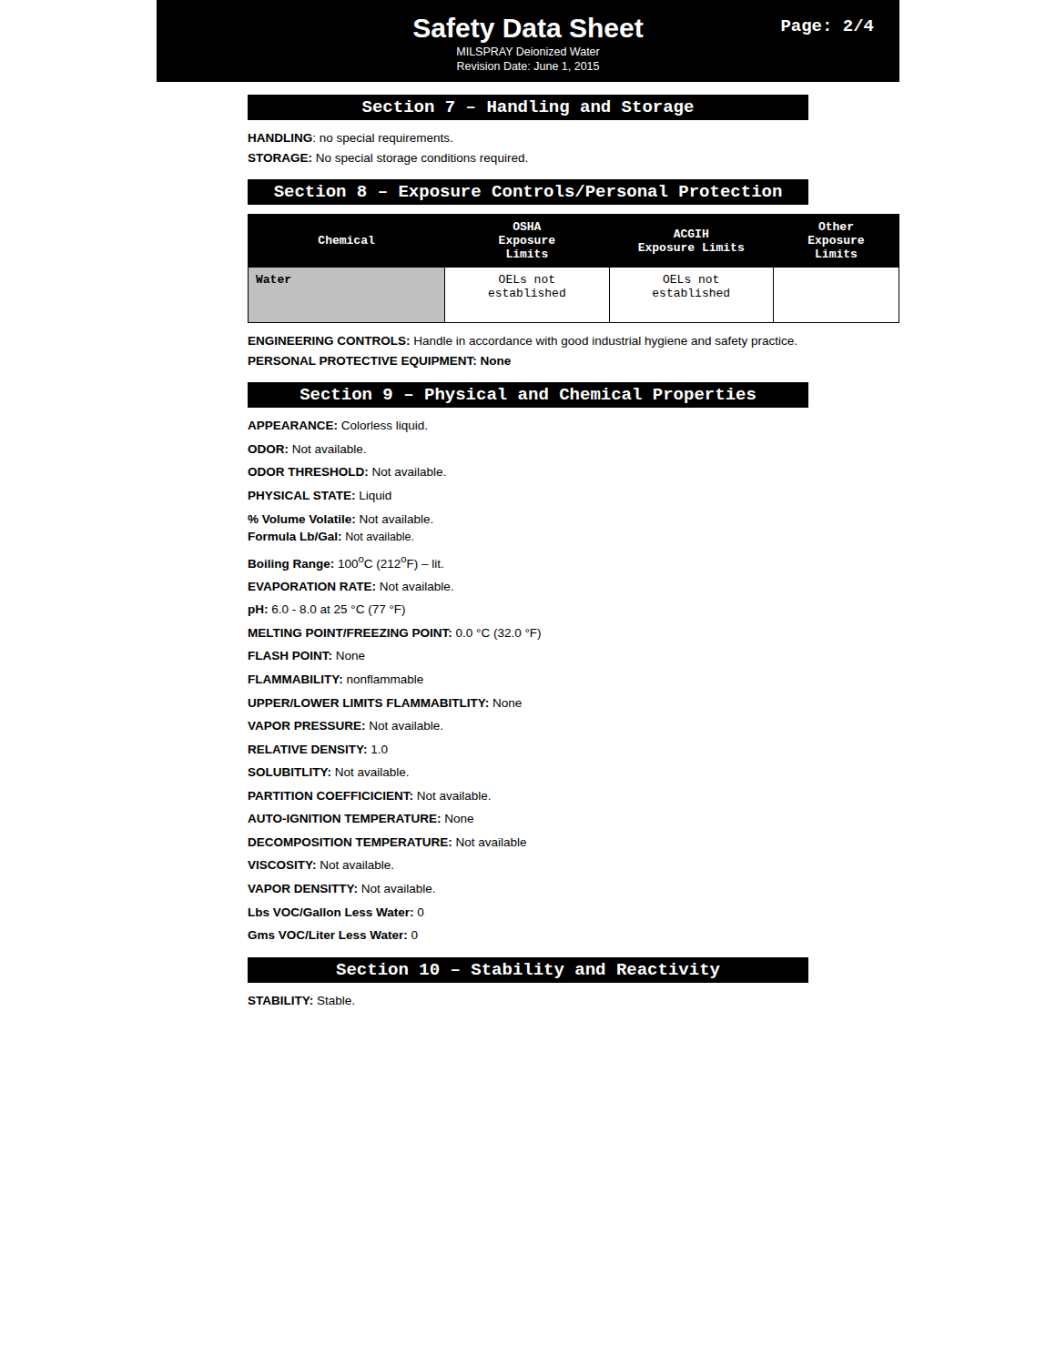Page: 2/4
Safety Data Sheet
MILSPRAY Deionized Water
Revision Date: June 1, 2015
Section 7 – Handling and Storage
HANDLING: no special requirements.
STORAGE: No special storage conditions required.
Section 8 – Exposure Controls/Personal Protection
| Chemical | OSHA Exposure Limits | ACGIH Exposure Limits | Other Exposure Limits |
| --- | --- | --- | --- |
| Water | OELs not established | OELs not established | |
ENGINEERING CONTROLS: Handle in accordance with good industrial hygiene and safety practice.
PERSONAL PROTECTIVE EQUIPMENT: None
Section 9 – Physical and Chemical Properties
APPEARANCE: Colorless liquid.
ODOR: Not available.
ODOR THRESHOLD: Not available.
PHYSICAL STATE: Liquid
% Volume Volatile: Not available.
Formula Lb/Gal: Not available.
Boiling Range: 100oC (212oF) – lit.
EVAPORATION RATE: Not available.
pH: 6.0 - 8.0 at 25 °C (77 °F)
MELTING POINT/FREEZING POINT: 0.0 °C (32.0 °F)
FLASH POINT: None
FLAMMABILITY: nonflammable
UPPER/LOWER LIMITS FLAMMABITLITY: None
VAPOR PRESSURE: Not available.
RELATIVE DENSITY: 1.0
SOLUBITLITY: Not available.
PARTITION COEFFICICIENT: Not available.
AUTO-IGNITION TEMPERATURE: None
DECOMPOSITION TEMPERATURE: Not available
VISCOSITY: Not available.
VAPOR DENSITTY: Not available.
Lbs VOC/Gallon Less Water: 0
Gms VOC/Liter Less Water: 0
Section 10 – Stability and Reactivity
STABILITY: Stable.